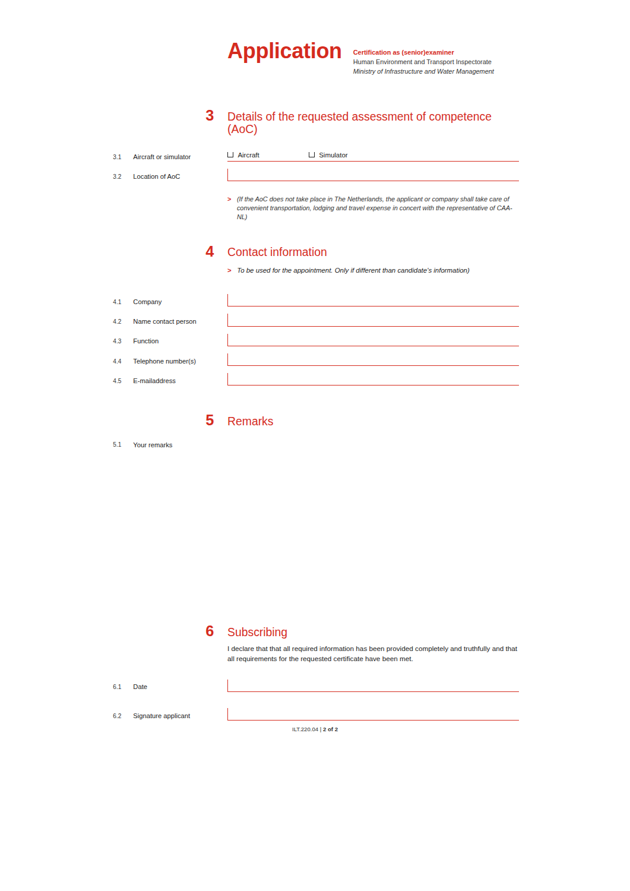Application
Certification as (senior)examiner
Human Environment and Transport Inspectorate
Ministry of Infrastructure and Water Management
3
Details of the requested assessment of competence (AoC)
3.1
Aircraft or simulator
Aircraft Simulator
3.2
Location of AoC
> (If the AoC does not take place in The Netherlands, the applicant or company shall take care of convenient transportation, lodging and travel expense in concert with the representative of CAA-NL)
4
Contact information
> To be used for the appointment. Only if different than candidate’s information)
4.1
Company
4.2
Name contact person
4.3
Function
4.4
Telephone number(s)
4.5
E-mailaddress
5
Remarks
5.1
Your remarks
6
Subscribing
I declare that that all required information has been provided completely and truthfully and that all requirements for the requested certificate have been met.
6.1
Date
6.2
Signature applicant
ILT.220.04 | 2 of 2